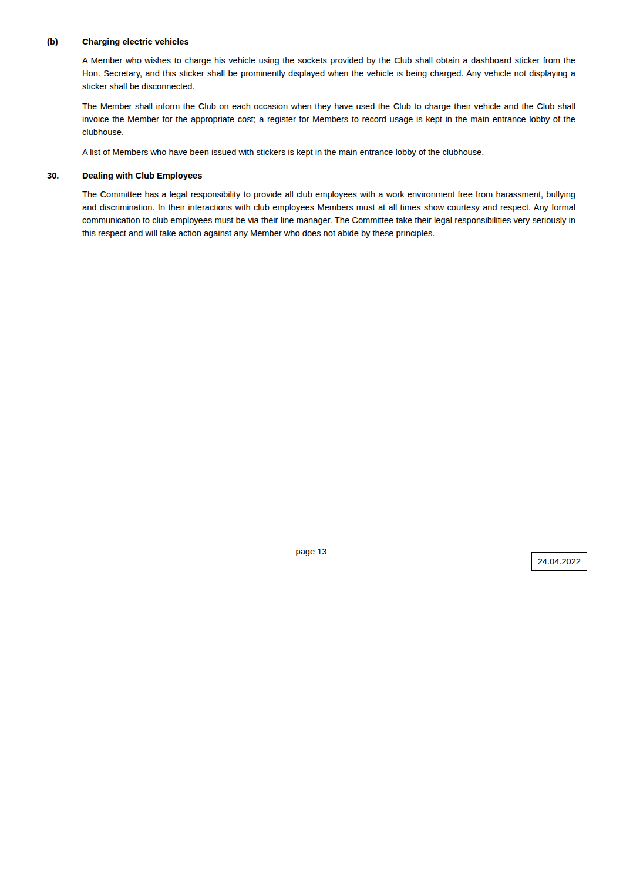(b) Charging electric vehicles
A Member who wishes to charge his vehicle using the sockets provided by the Club shall obtain a dashboard sticker from the Hon. Secretary, and this sticker shall be prominently displayed when the vehicle is being charged. Any vehicle not displaying a sticker shall be disconnected.
The Member shall inform the Club on each occasion when they have used the Club to charge their vehicle and the Club shall invoice the Member for the appropriate cost; a register for Members to record usage is kept in the main entrance lobby of the clubhouse.
A list of Members who have been issued with stickers is kept in the main entrance lobby of the clubhouse.
30. Dealing with Club Employees
The Committee has a legal responsibility to provide all club employees with a work environment free from harassment, bullying and discrimination. In their interactions with club employees Members must at all times show courtesy and respect. Any formal communication to club employees must be via their line manager. The Committee take their legal responsibilities very seriously in this respect and will take action against any Member who does not abide by these principles.
page 13
24.04.2022